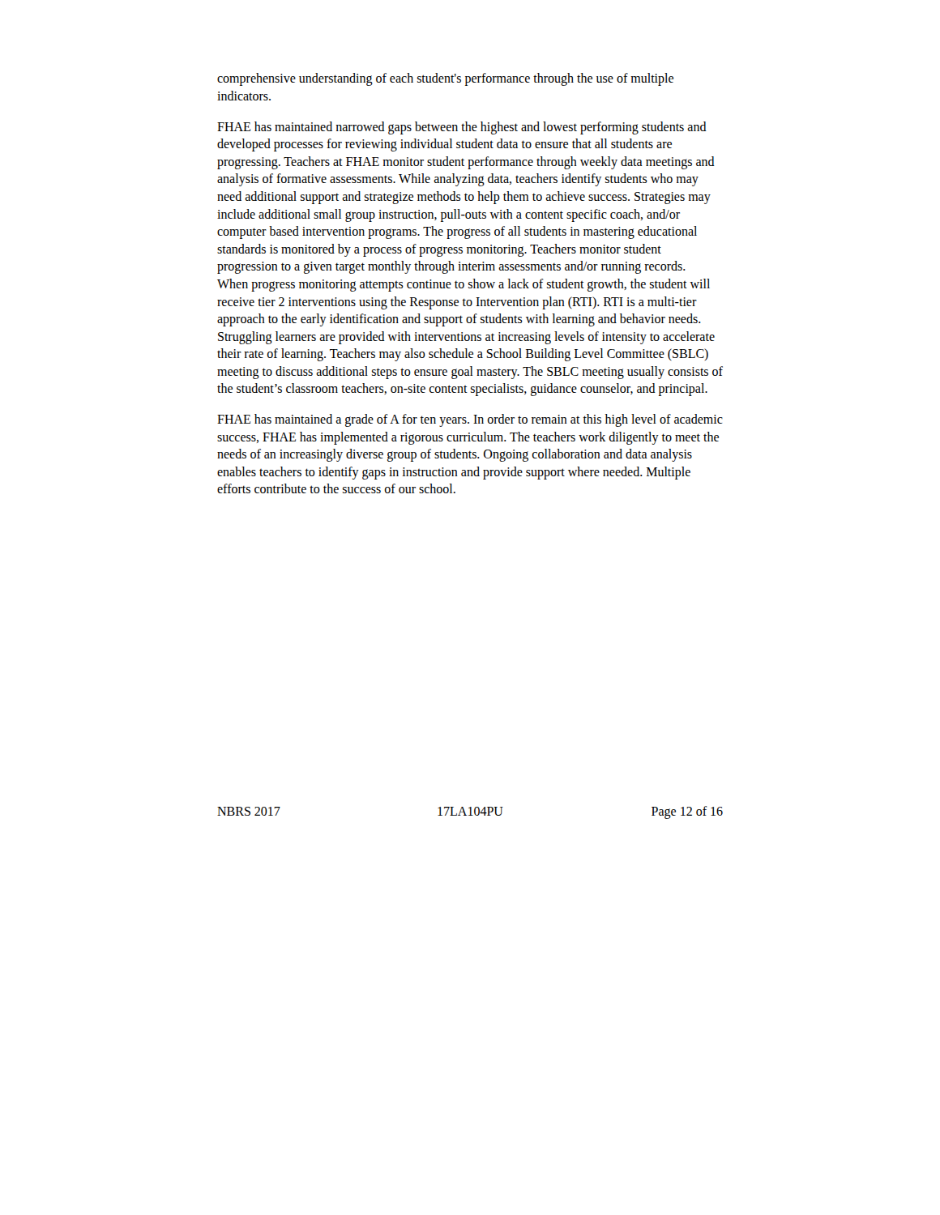comprehensive understanding of each student's performance through the use of multiple indicators.
FHAE has maintained narrowed gaps between the highest and lowest performing students and developed processes for reviewing individual student data to ensure that all students are progressing. Teachers at FHAE monitor student performance through weekly data meetings and analysis of formative assessments. While analyzing data, teachers identify students who may need additional support and strategize methods to help them to achieve success. Strategies may include additional small group instruction, pull-outs with a content specific coach, and/or computer based intervention programs. The progress of all students in mastering educational standards is monitored by a process of progress monitoring. Teachers monitor student progression to a given target monthly through interim assessments and/or running records.
When progress monitoring attempts continue to show a lack of student growth, the student will receive tier 2 interventions using the Response to Intervention plan (RTI). RTI is a multi-tier approach to the early identification and support of students with learning and behavior needs. Struggling learners are provided with interventions at increasing levels of intensity to accelerate their rate of learning. Teachers may also schedule a School Building Level Committee (SBLC) meeting to discuss additional steps to ensure goal mastery. The SBLC meeting usually consists of the student’s classroom teachers, on-site content specialists, guidance counselor, and principal.
FHAE has maintained a grade of A for ten years. In order to remain at this high level of academic success, FHAE has implemented a rigorous curriculum. The teachers work diligently to meet the needs of an increasingly diverse group of students. Ongoing collaboration and data analysis enables teachers to identify gaps in instruction and provide support where needed. Multiple efforts contribute to the success of our school.
| NBRS 2017 | 17LA104PU | Page 12 of 16 |